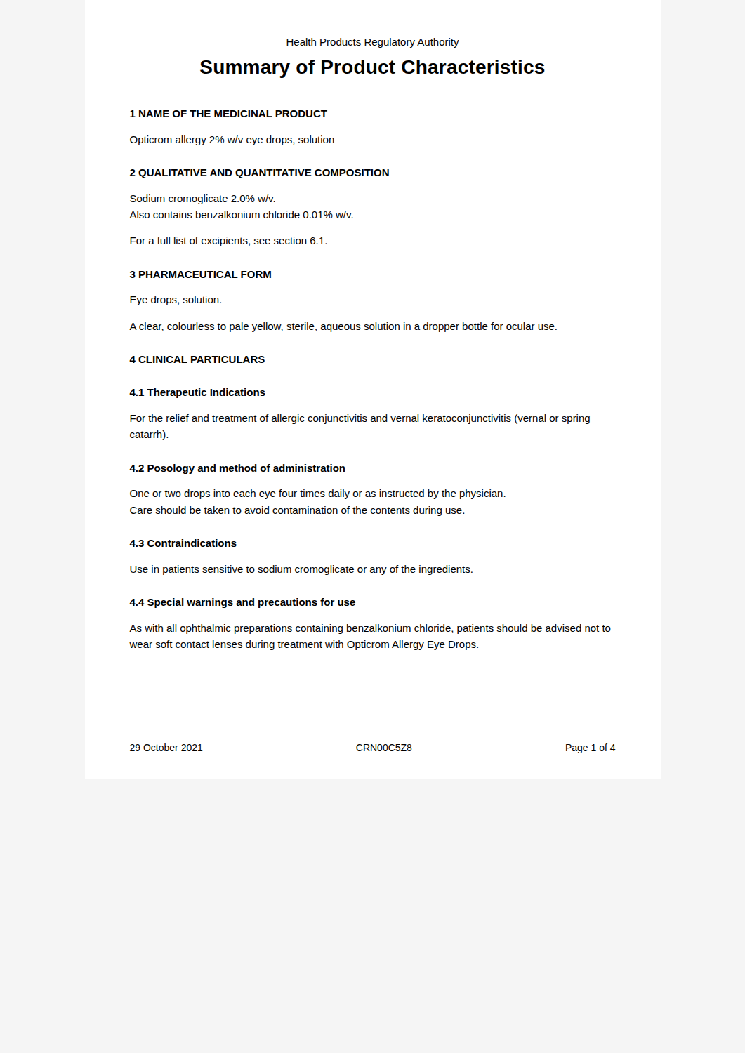Health Products Regulatory Authority
Summary of Product Characteristics
1 NAME OF THE MEDICINAL PRODUCT
Opticrom allergy 2% w/v eye drops, solution
2 QUALITATIVE AND QUANTITATIVE COMPOSITION
Sodium cromoglicate 2.0% w/v.
Also contains benzalkonium chloride 0.01% w/v.
For a full list of excipients, see section 6.1.
3 PHARMACEUTICAL FORM
Eye drops, solution.
A clear, colourless to pale yellow, sterile, aqueous solution in a dropper bottle for ocular use.
4 CLINICAL PARTICULARS
4.1 Therapeutic Indications
For the relief and treatment of allergic conjunctivitis and vernal keratoconjunctivitis (vernal or spring catarrh).
4.2 Posology and method of administration
One or two drops into each eye four times daily or as instructed by the physician.
Care should be taken to avoid contamination of the contents during use.
4.3 Contraindications
Use in patients sensitive to sodium cromoglicate or any of the ingredients.
4.4 Special warnings and precautions for use
As with all ophthalmic preparations containing benzalkonium chloride, patients should be advised not to wear soft contact lenses during treatment with Opticrom Allergy Eye Drops.
29 October 2021
CRN00C5Z8
Page 1 of 4